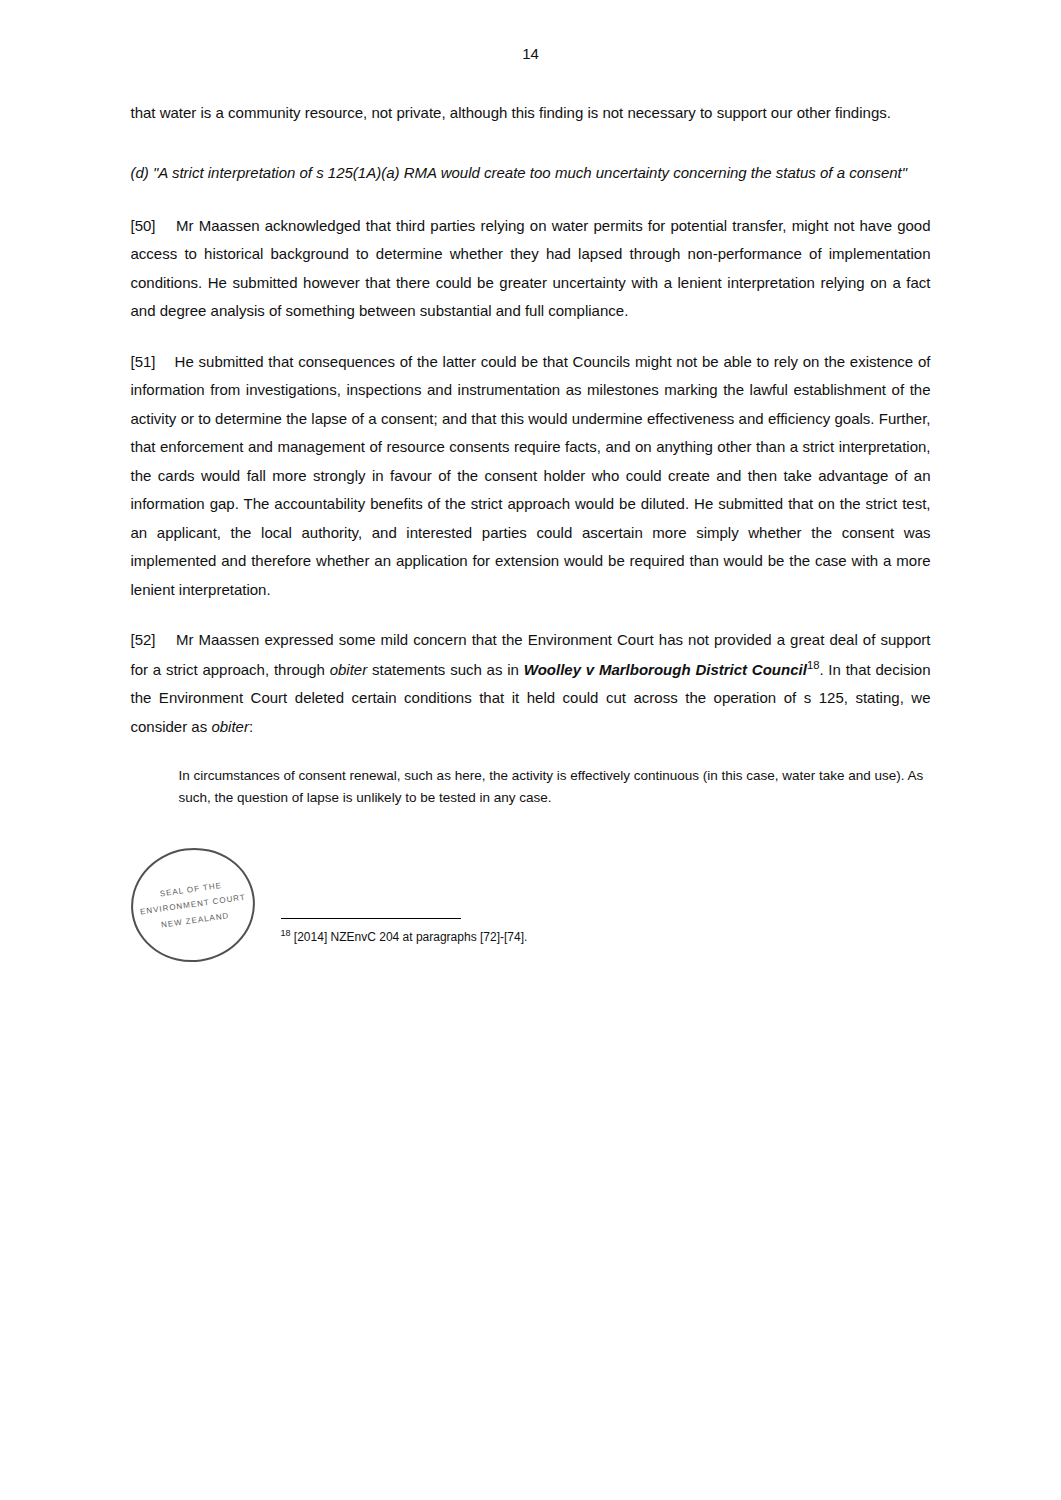14
that water is a community resource, not private, although this finding is not necessary to support our other findings.
(d) "A strict interpretation of s 125(1A)(a) RMA would create too much uncertainty concerning the status of a consent"
[50] Mr Maassen acknowledged that third parties relying on water permits for potential transfer, might not have good access to historical background to determine whether they had lapsed through non-performance of implementation conditions. He submitted however that there could be greater uncertainty with a lenient interpretation relying on a fact and degree analysis of something between substantial and full compliance.
[51] He submitted that consequences of the latter could be that Councils might not be able to rely on the existence of information from investigations, inspections and instrumentation as milestones marking the lawful establishment of the activity or to determine the lapse of a consent; and that this would undermine effectiveness and efficiency goals. Further, that enforcement and management of resource consents require facts, and on anything other than a strict interpretation, the cards would fall more strongly in favour of the consent holder who could create and then take advantage of an information gap. The accountability benefits of the strict approach would be diluted. He submitted that on the strict test, an applicant, the local authority, and interested parties could ascertain more simply whether the consent was implemented and therefore whether an application for extension would be required than would be the case with a more lenient interpretation.
[52] Mr Maassen expressed some mild concern that the Environment Court has not provided a great deal of support for a strict approach, through obiter statements such as in Woolley v Marlborough District Council18. In that decision the Environment Court deleted certain conditions that it held could cut across the operation of s 125, stating, we consider as obiter:
In circumstances of consent renewal, such as here, the activity is effectively continuous (in this case, water take and use). As such, the question of lapse is unlikely to be tested in any case.
SEAL OF THE
ENVIRONMENT COURT
NEW ZEALAND
18 [2014] NZEnvC 204 at paragraphs [72]-[74].